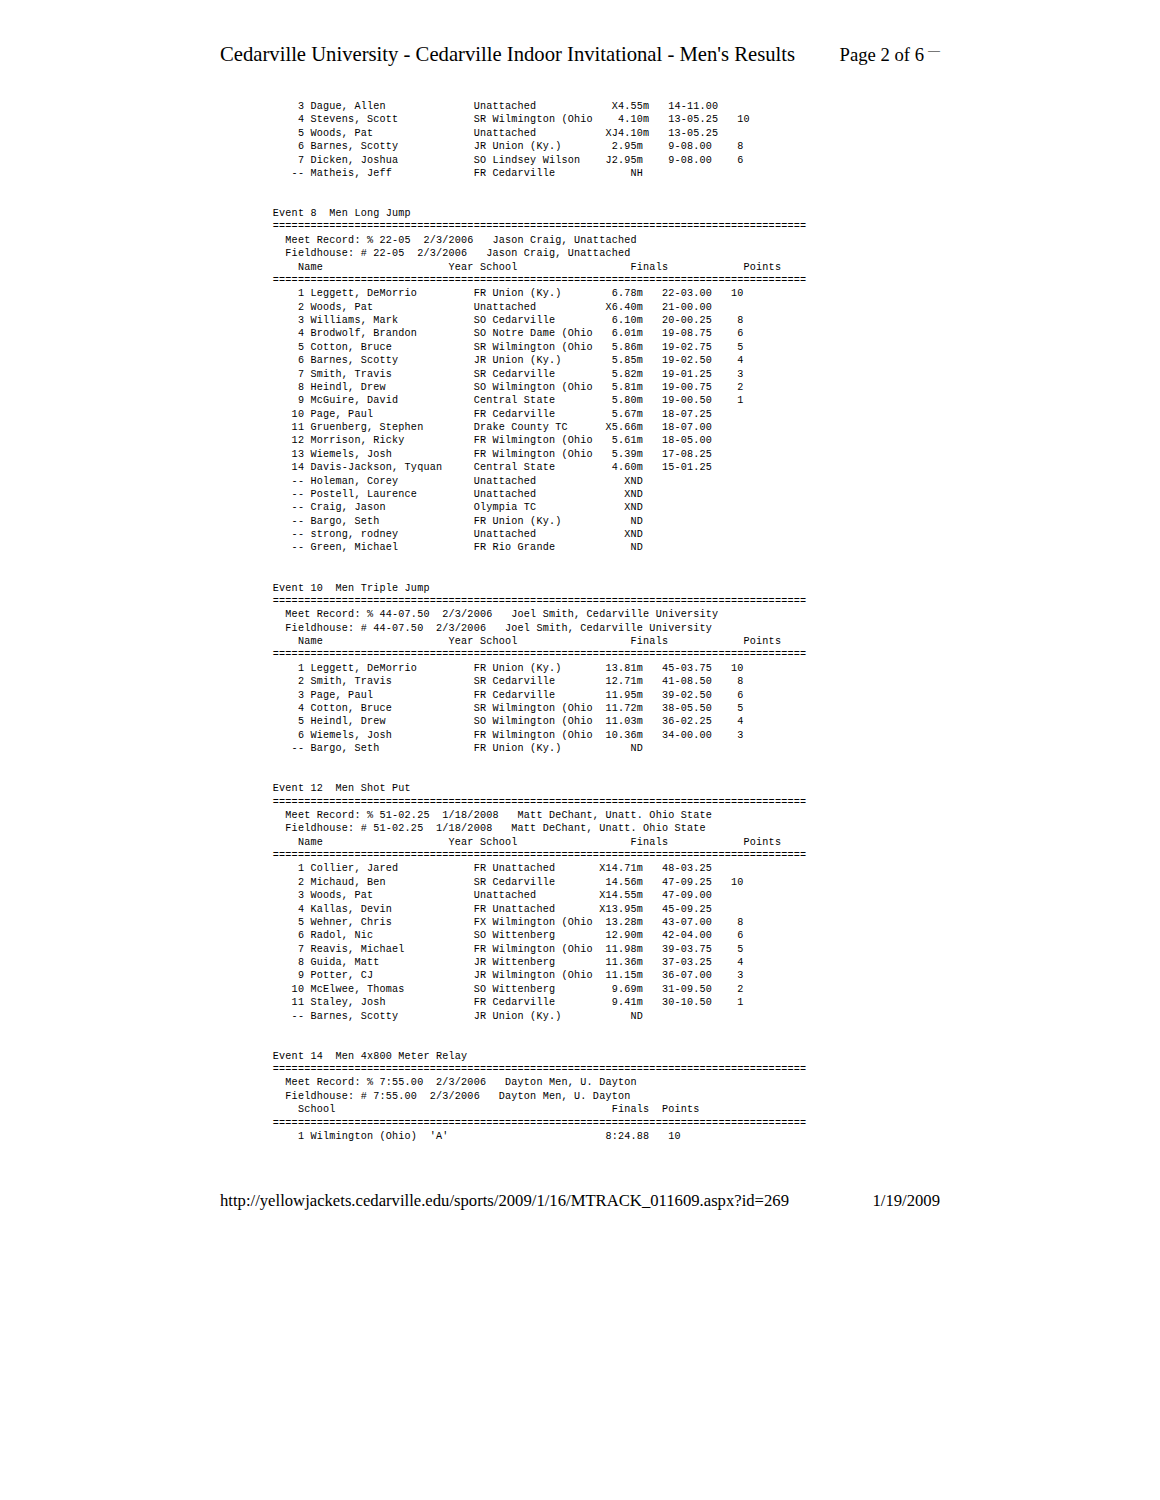Cedarville University - Cedarville Indoor Invitational - Men's Results
Page 2 of 6—
    3 Dague, Allen              Unattached            X4.55m   14-11.00
    4 Stevens, Scott            SR Wilmington (Ohio    4.10m   13-05.25   10
    5 Woods, Pat                Unattached           XJ4.10m   13-05.25
    6 Barnes, Scotty            JR Union (Ky.)        2.95m    9-08.00    8
    7 Dicken, Joshua            SO Lindsey Wilson    J2.95m    9-08.00    6
   -- Matheis, Jeff             FR Cedarville            NH


Event 8  Men Long Jump
=====================================================================================
  Meet Record: % 22-05  2/3/2006   Jason Craig, Unattached
  Fieldhouse: # 22-05  2/3/2006   Jason Craig, Unattached
    Name                    Year School                  Finals            Points
=====================================================================================
    1 Leggett, DeMorrio         FR Union (Ky.)        6.78m   22-03.00   10
    2 Woods, Pat                Unattached           X6.40m   21-00.00
    3 Williams, Mark            SO Cedarville         6.10m   20-00.25    8
    4 Brodwolf, Brandon         SO Notre Dame (Ohio   6.01m   19-08.75    6
    5 Cotton, Bruce             SR Wilmington (Ohio   5.86m   19-02.75    5
    6 Barnes, Scotty            JR Union (Ky.)        5.85m   19-02.50    4
    7 Smith, Travis             SR Cedarville         5.82m   19-01.25    3
    8 Heindl, Drew              SO Wilmington (Ohio   5.81m   19-00.75    2
    9 McGuire, David            Central State         5.80m   19-00.50    1
   10 Page, Paul                FR Cedarville         5.67m   18-07.25
   11 Gruenberg, Stephen        Drake County TC      X5.66m   18-07.00
   12 Morrison, Ricky           FR Wilmington (Ohio   5.61m   18-05.00
   13 Wiemels, Josh             FR Wilmington (Ohio   5.39m   17-08.25
   14 Davis-Jackson, Tyquan     Central State         4.60m   15-01.25
   -- Holeman, Corey            Unattached              XND
   -- Postell, Laurence         Unattached              XND
   -- Craig, Jason              Olympia TC              XND
   -- Bargo, Seth               FR Union (Ky.)           ND
   -- strong, rodney            Unattached              XND
   -- Green, Michael            FR Rio Grande            ND


Event 10  Men Triple Jump
=====================================================================================
  Meet Record: % 44-07.50  2/3/2006   Joel Smith, Cedarville University
  Fieldhouse: # 44-07.50  2/3/2006   Joel Smith, Cedarville University
    Name                    Year School                  Finals            Points
=====================================================================================
    1 Leggett, DeMorrio         FR Union (Ky.)       13.81m   45-03.75   10
    2 Smith, Travis             SR Cedarville        12.71m   41-08.50    8
    3 Page, Paul                FR Cedarville        11.95m   39-02.50    6
    4 Cotton, Bruce             SR Wilmington (Ohio  11.72m   38-05.50    5
    5 Heindl, Drew              SO Wilmington (Ohio  11.03m   36-02.25    4
    6 Wiemels, Josh             FR Wilmington (Ohio  10.36m   34-00.00    3
   -- Bargo, Seth               FR Union (Ky.)           ND


Event 12  Men Shot Put
=====================================================================================
  Meet Record: % 51-02.25  1/18/2008   Matt DeChant, Unatt. Ohio State
  Fieldhouse: # 51-02.25  1/18/2008   Matt DeChant, Unatt. Ohio State
    Name                    Year School                  Finals            Points
=====================================================================================
    1 Collier, Jared            FR Unattached       X14.71m   48-03.25
    2 Michaud, Ben              SR Cedarville        14.56m   47-09.25   10
    3 Woods, Pat                Unattached          X14.55m   47-09.00
    4 Kallas, Devin             FR Unattached       X13.95m   45-09.25
    5 Wehner, Chris             FX Wilmington (Ohio  13.28m   43-07.00    8
    6 Radol, Nic                SO Wittenberg        12.90m   42-04.00    6
    7 Reavis, Michael           FR Wilmington (Ohio  11.98m   39-03.75    5
    8 Guida, Matt               JR Wittenberg        11.36m   37-03.25    4
    9 Potter, CJ                JR Wilmington (Ohio  11.15m   36-07.00    3
   10 McElwee, Thomas           SO Wittenberg         9.69m   31-09.50    2
   11 Staley, Josh              FR Cedarville         9.41m   30-10.50    1
   -- Barnes, Scotty            JR Union (Ky.)           ND


Event 14  Men 4x800 Meter Relay
=====================================================================================
  Meet Record: % 7:55.00  2/3/2006   Dayton Men, U. Dayton
  Fieldhouse: # 7:55.00  2/3/2006   Dayton Men, U. Dayton
    School                                            Finals  Points
=====================================================================================
    1 Wilmington (Ohio)  'A'                         8:24.88   10
http://yellowjackets.cedarville.edu/sports/2009/1/16/MTRACK_011609.aspx?id=269
1/19/2009